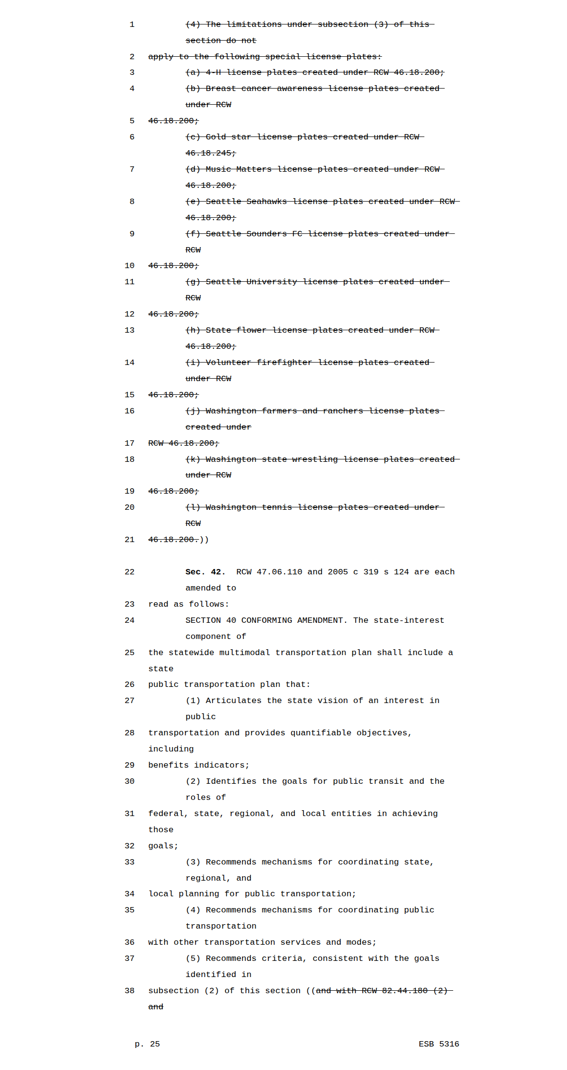1(4) The limitations under subsection (3) of this section do not
2 apply to the following special license plates:
3(a) 4-H license plates created under RCW 46.18.200;
4(b) Breast cancer awareness license plates created under RCW
546.18.200;
6(c) Gold star license plates created under RCW 46.18.245;
7(d) Music Matters license plates created under RCW 46.18.200;
8(e) Seattle Seahawks license plates created under RCW 46.18.200;
9(f) Seattle Sounders FC license plates created under RCW
1046.18.200;
11(g) Seattle University license plates created under RCW
1246.18.200;
13(h) State flower license plates created under RCW 46.18.200;
14(i) Volunteer firefighter license plates created under RCW
1546.18.200;
16(j) Washington farmers and ranchers license plates created under
17 RCW 46.18.200;
18(k) Washington state wrestling license plates created under RCW
1946.18.200;
20(l) Washington tennis license plates created under RCW
2146.18.200.))
22 Sec. 42. RCW 47.06.110 and 2005 c 319 s 124 are each amended to
23 read as follows:
24 SECTION 40 CONFORMING AMENDMENT. The state-interest component of
25 the statewide multimodal transportation plan shall include a state
26 public transportation plan that:
27(1) Articulates the state vision of an interest in public
28 transportation and provides quantifiable objectives, including
29 benefits indicators;
30(2) Identifies the goals for public transit and the roles of
31 federal, state, regional, and local entities in achieving those
32 goals;
33(3) Recommends mechanisms for coordinating state, regional, and
34 local planning for public transportation;
35(4) Recommends mechanisms for coordinating public transportation
36 with other transportation services and modes;
37(5) Recommends criteria, consistent with the goals identified in
38 subsection (2) of this section ((and with RCW 82.44.180 (2) and
p. 25 ESB 5316